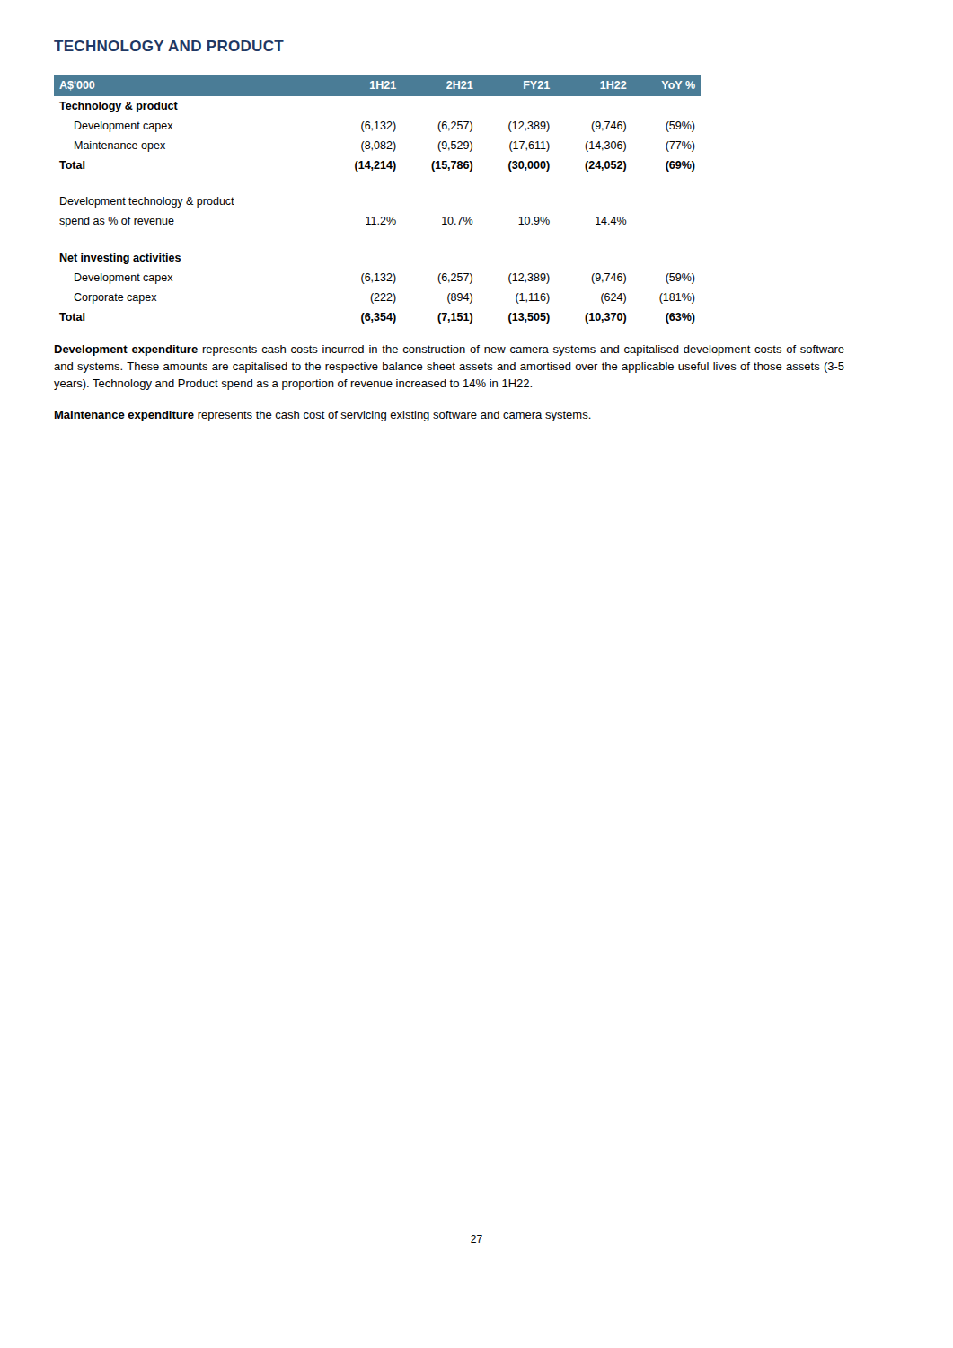TECHNOLOGY AND PRODUCT
| A$'000 | 1H21 | 2H21 | FY21 | 1H22 | YoY % |
| --- | --- | --- | --- | --- | --- |
| Technology & product | | | | | |
| Development capex | (6,132) | (6,257) | (12,389) | (9,746) | (59%) |
| Maintenance opex | (8,082) | (9,529) | (17,611) | (14,306) | (77%) |
| Total | (14,214) | (15,786) | (30,000) | (24,052) | (69%) |
| Development technology & product | | | | | |
| spend as % of revenue | 11.2% | 10.7% | 10.9% | 14.4% | |
| Net investing activities | | | | | |
| Development capex | (6,132) | (6,257) | (12,389) | (9,746) | (59%) |
| Corporate capex | (222) | (894) | (1,116) | (624) | (181%) |
| Total | (6,354) | (7,151) | (13,505) | (10,370) | (63%) |
Development expenditure represents cash costs incurred in the construction of new camera systems and capitalised development costs of software and systems. These amounts are capitalised to the respective balance sheet assets and amortised over the applicable useful lives of those assets (3-5 years). Technology and Product spend as a proportion of revenue increased to 14% in 1H22.
Maintenance expenditure represents the cash cost of servicing existing software and camera systems.
27